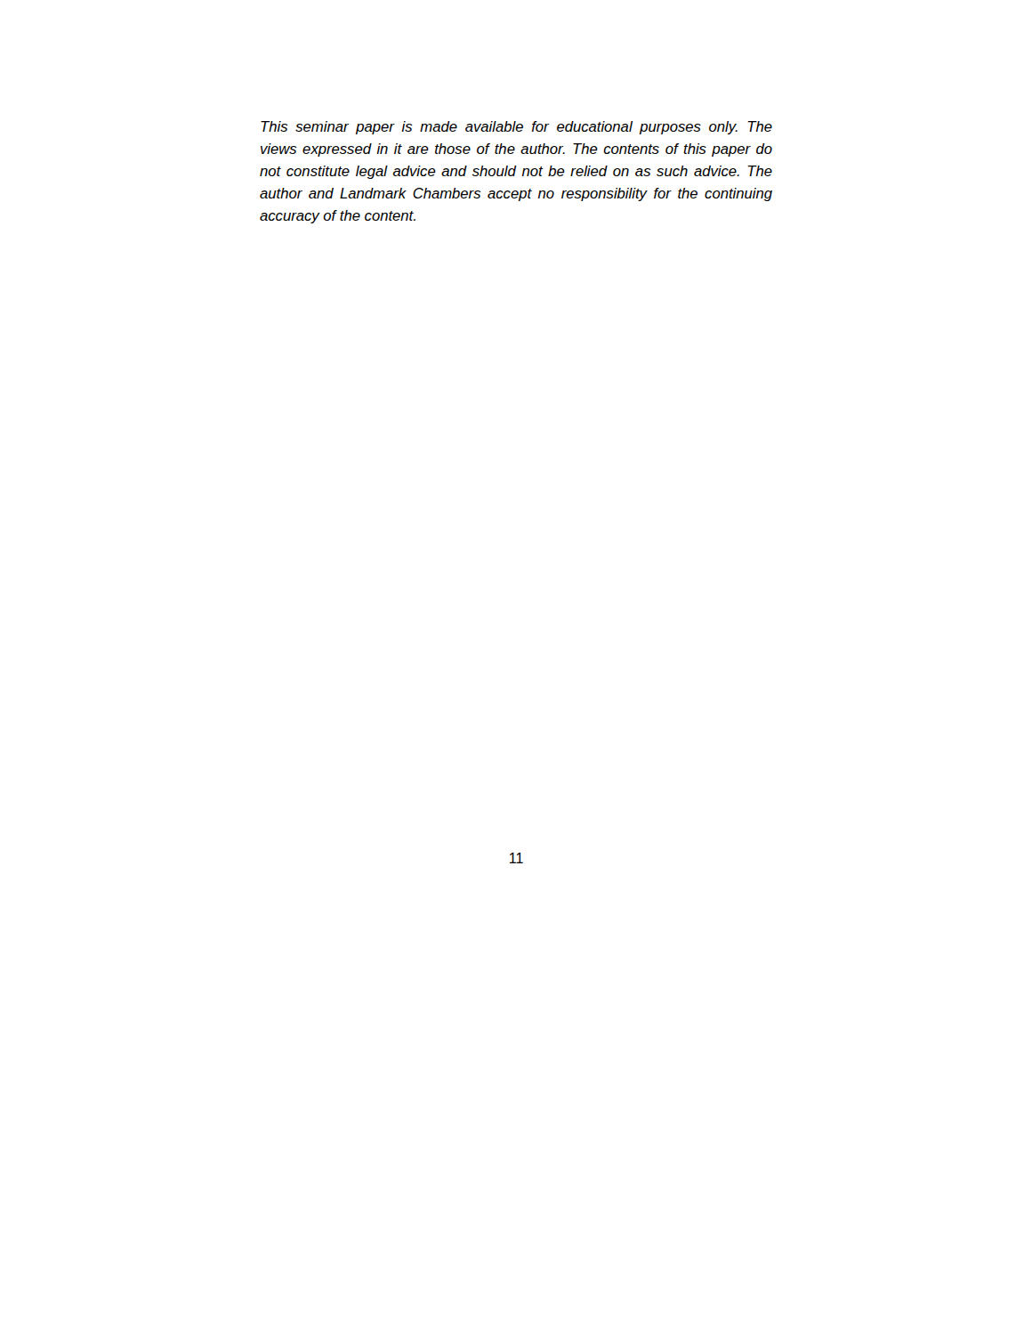This seminar paper is made available for educational purposes only. The views expressed in it are those of the author. The contents of this paper do not constitute legal advice and should not be relied on as such advice. The author and Landmark Chambers accept no responsibility for the continuing accuracy of the content.
11